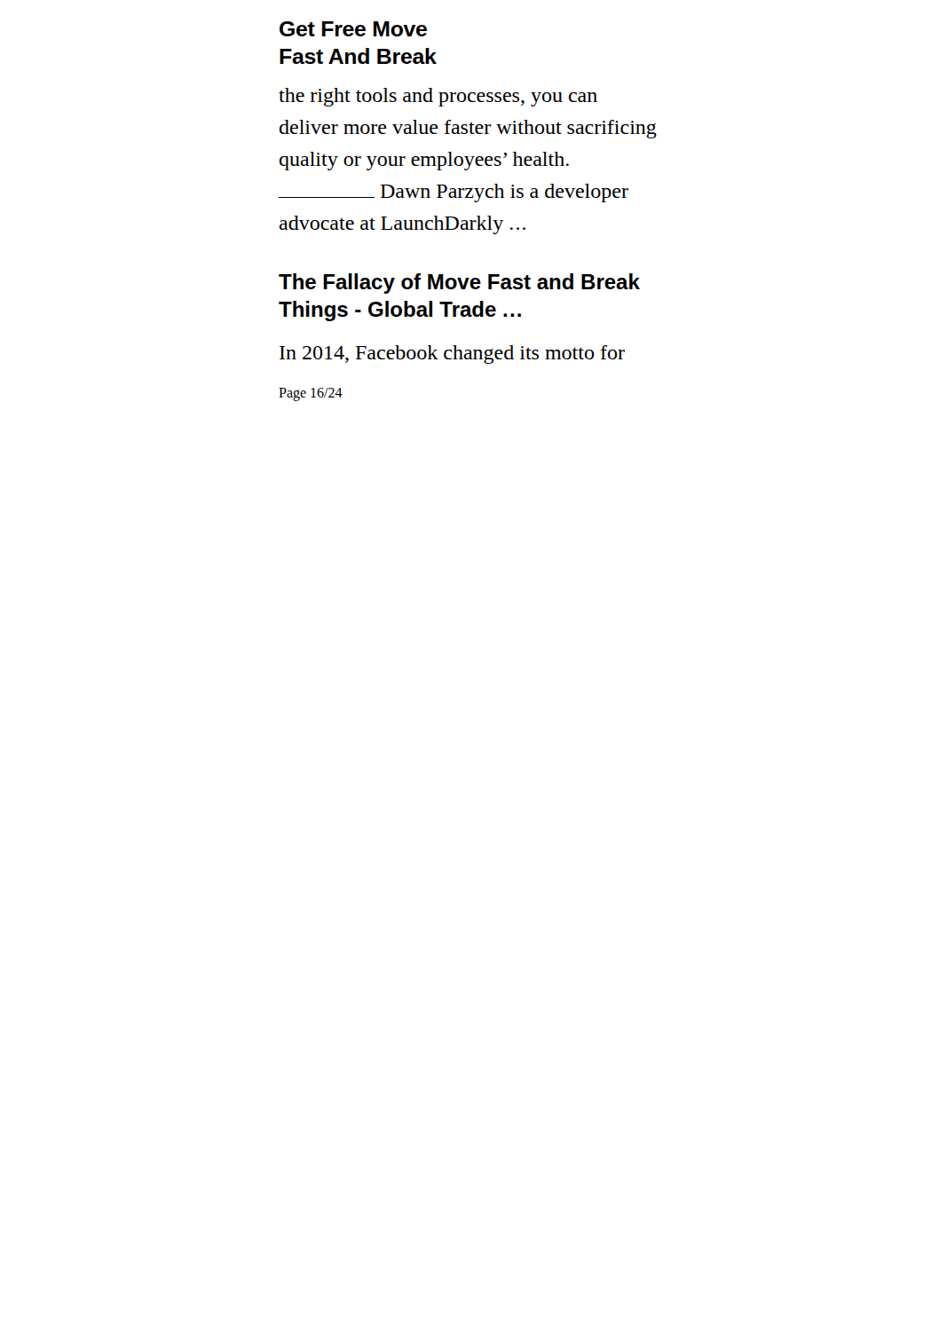Get Free Move Fast And Break
the right tools and processes, you can deliver more value faster without sacrificing quality or your employees’ health. Dawn Parzych is a developer advocate at LaunchDarkly ...
The Fallacy of Move Fast and Break Things - Global Trade ...
In 2014, Facebook changed its motto for
Page 16/24